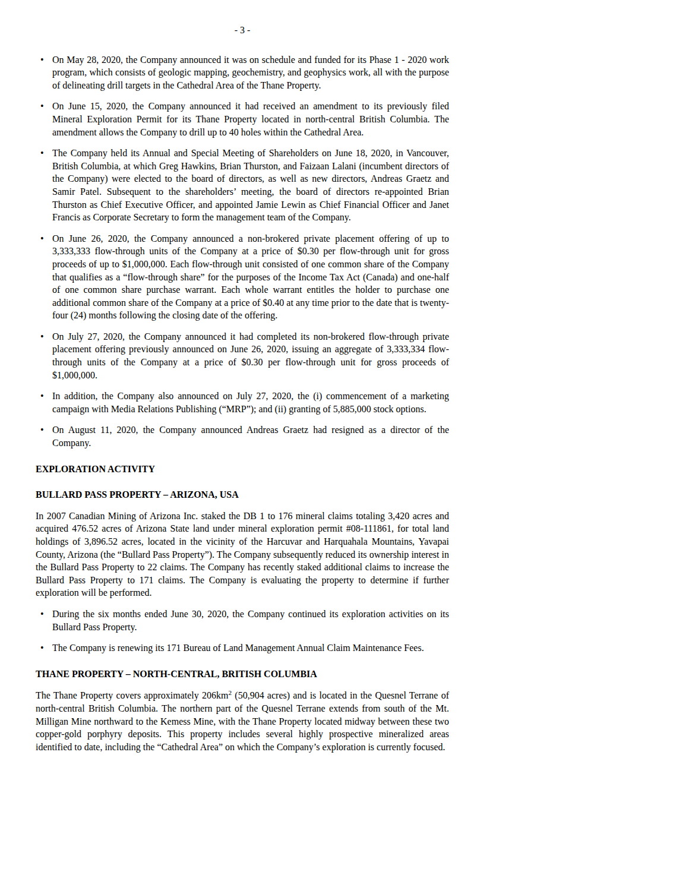- 3 -
On May 28, 2020, the Company announced it was on schedule and funded for its Phase 1 - 2020 work program, which consists of geologic mapping, geochemistry, and geophysics work, all with the purpose of delineating drill targets in the Cathedral Area of the Thane Property.
On June 15, 2020, the Company announced it had received an amendment to its previously filed Mineral Exploration Permit for its Thane Property located in north-central British Columbia. The amendment allows the Company to drill up to 40 holes within the Cathedral Area.
The Company held its Annual and Special Meeting of Shareholders on June 18, 2020, in Vancouver, British Columbia, at which Greg Hawkins, Brian Thurston, and Faizaan Lalani (incumbent directors of the Company) were elected to the board of directors, as well as new directors, Andreas Graetz and Samir Patel. Subsequent to the shareholders’ meeting, the board of directors re-appointed Brian Thurston as Chief Executive Officer, and appointed Jamie Lewin as Chief Financial Officer and Janet Francis as Corporate Secretary to form the management team of the Company.
On June 26, 2020, the Company announced a non-brokered private placement offering of up to 3,333,333 flow-through units of the Company at a price of $0.30 per flow-through unit for gross proceeds of up to $1,000,000. Each flow-through unit consisted of one common share of the Company that qualifies as a “flow-through share” for the purposes of the Income Tax Act (Canada) and one-half of one common share purchase warrant. Each whole warrant entitles the holder to purchase one additional common share of the Company at a price of $0.40 at any time prior to the date that is twenty-four (24) months following the closing date of the offering.
On July 27, 2020, the Company announced it had completed its non-brokered flow-through private placement offering previously announced on June 26, 2020, issuing an aggregate of 3,333,334 flow-through units of the Company at a price of $0.30 per flow-through unit for gross proceeds of $1,000,000.
In addition, the Company also announced on July 27, 2020, the (i) commencement of a marketing campaign with Media Relations Publishing (“MRP”); and (ii) granting of 5,885,000 stock options.
On August 11, 2020, the Company announced Andreas Graetz had resigned as a director of the Company.
EXPLORATION ACTIVITY
BULLARD PASS PROPERTY – ARIZONA, USA
In 2007 Canadian Mining of Arizona Inc. staked the DB 1 to 176 mineral claims totaling 3,420 acres and acquired 476.52 acres of Arizona State land under mineral exploration permit #08-111861, for total land holdings of 3,896.52 acres, located in the vicinity of the Harcuvar and Harquahala Mountains, Yavapai County, Arizona (the “Bullard Pass Property”). The Company subsequently reduced its ownership interest in the Bullard Pass Property to 22 claims. The Company has recently staked additional claims to increase the Bullard Pass Property to 171 claims. The Company is evaluating the property to determine if further exploration will be performed.
During the six months ended June 30, 2020, the Company continued its exploration activities on its Bullard Pass Property.
The Company is renewing its 171 Bureau of Land Management Annual Claim Maintenance Fees.
THANE PROPERTY – NORTH-CENTRAL, BRITISH COLUMBIA
The Thane Property covers approximately 206km2 (50,904 acres) and is located in the Quesnel Terrane of north-central British Columbia. The northern part of the Quesnel Terrane extends from south of the Mt. Milligan Mine northward to the Kemess Mine, with the Thane Property located midway between these two copper-gold porphyry deposits. This property includes several highly prospective mineralized areas identified to date, including the “Cathedral Area” on which the Company’s exploration is currently focused.